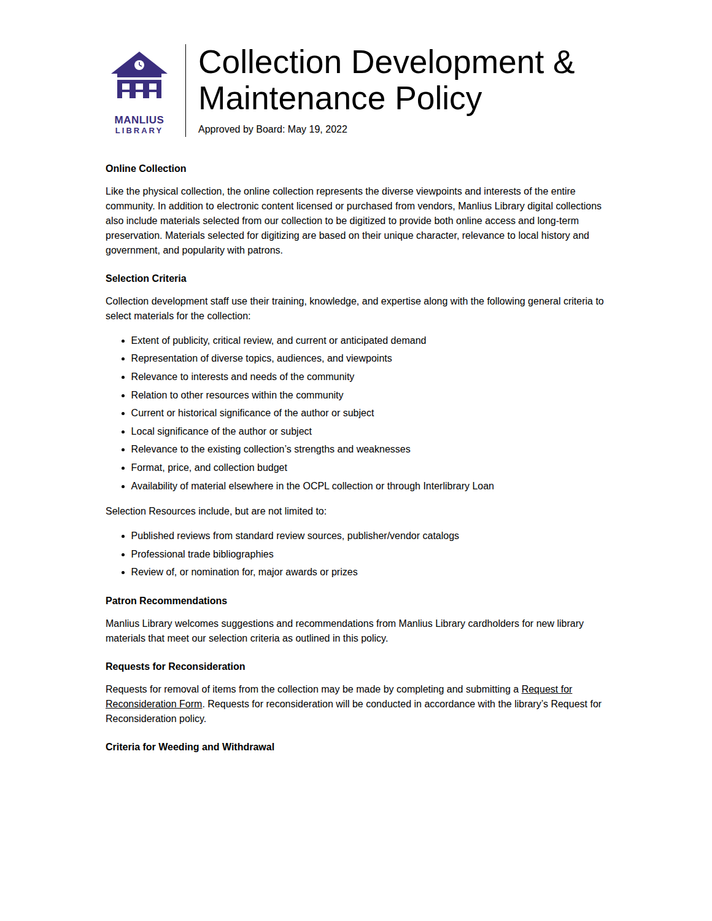MANLIUS
LIBRARY
Collection Development & Maintenance Policy
Approved by Board: May 19, 2022
Online Collection
Like the physical collection, the online collection represents the diverse viewpoints and interests of the entire community. In addition to electronic content licensed or purchased from vendors, Manlius Library digital collections also include materials selected from our collection to be digitized to provide both online access and long-term preservation. Materials selected for digitizing are based on their unique character, relevance to local history and government, and popularity with patrons.
Selection Criteria
Collection development staff use their training, knowledge, and expertise along with the following general criteria to select materials for the collection:
Extent of publicity, critical review, and current or anticipated demand
Representation of diverse topics, audiences, and viewpoints
Relevance to interests and needs of the community
Relation to other resources within the community
Current or historical significance of the author or subject
Local significance of the author or subject
Relevance to the existing collection’s strengths and weaknesses
Format, price, and collection budget
Availability of material elsewhere in the OCPL collection or through Interlibrary Loan
Selection Resources include, but are not limited to:
Published reviews from standard review sources, publisher/vendor catalogs
Professional trade bibliographies
Review of, or nomination for, major awards or prizes
Patron Recommendations
Manlius Library welcomes suggestions and recommendations from Manlius Library cardholders for new library materials that meet our selection criteria as outlined in this policy.
Requests for Reconsideration
Requests for removal of items from the collection may be made by completing and submitting a Request for Reconsideration Form. Requests for reconsideration will be conducted in accordance with the library’s Request for Reconsideration policy.
Criteria for Weeding and Withdrawal